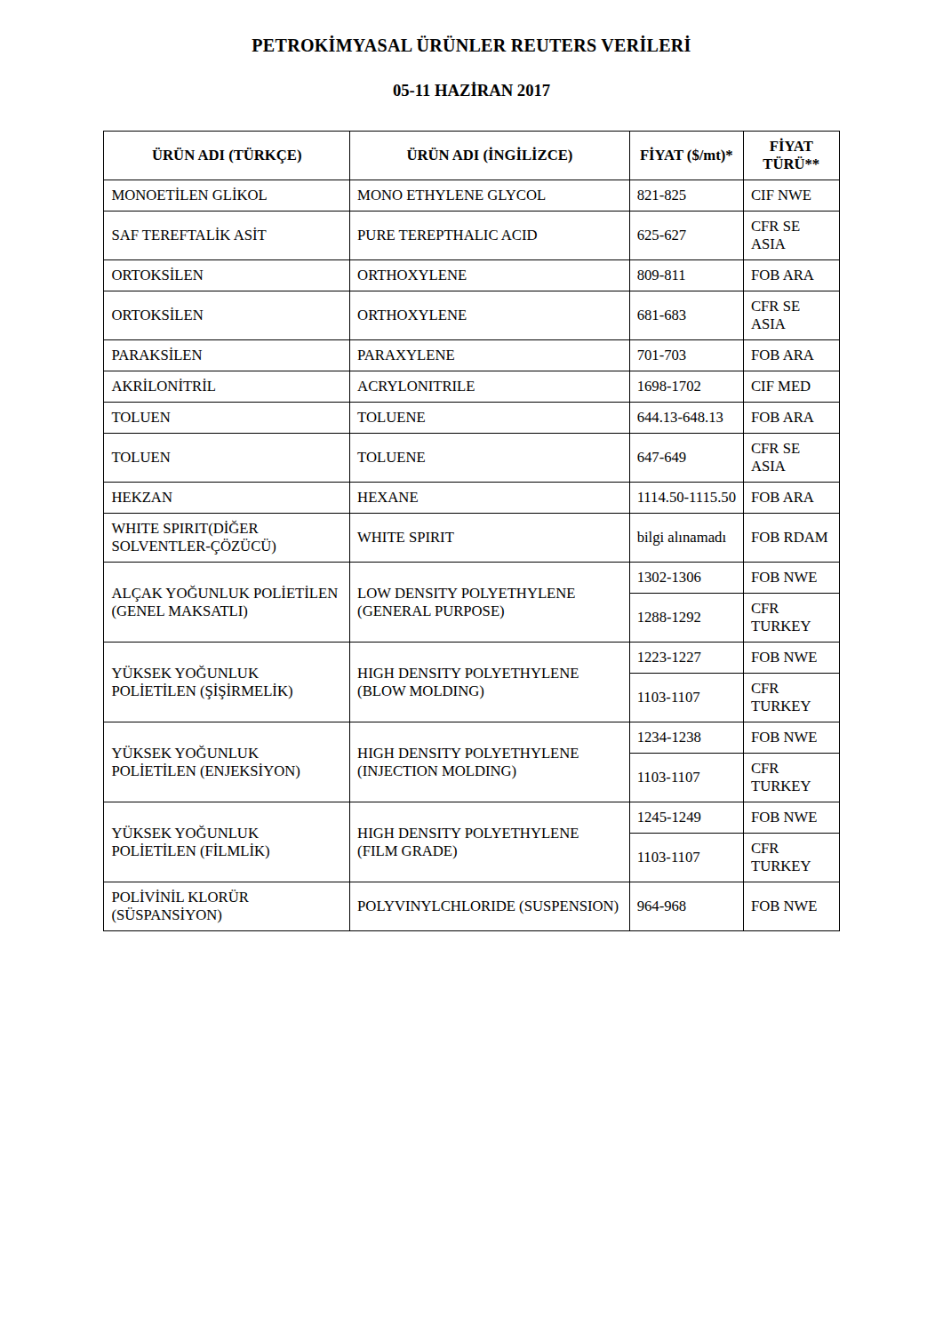PETROKİMYASAL ÜRÜNLER REUTERS VERİLERİ
05-11 HAZİRAN 2017
| ÜRÜN ADI (TÜRKÇE) | ÜRÜN ADI (İNGİLİZCE) | FİYAT ($/mt)* | FİYAT TÜRÜ** |
| --- | --- | --- | --- |
| MONOETİLEN GLİKOL | MONO ETHYLENE GLYCOL | 821-825 | CIF NWE |
| SAF TEREFTALİK ASİT | PURE TEREPTHALIC ACID | 625-627 | CFR SE ASIA |
| ORTOKSİLEN | ORTHOXYLENE | 809-811 | FOB ARA |
| ORTOKSİLEN | ORTHOXYLENE | 681-683 | CFR SE ASIA |
| PARAKSİLEN | PARAXYLENE | 701-703 | FOB ARA |
| AKRİLONİTRİL | ACRYLONITRILE | 1698-1702 | CIF MED |
| TOLUEN | TOLUENE | 644.13-648.13 | FOB ARA |
| TOLUEN | TOLUENE | 647-649 | CFR SE ASIA |
| HEKZAN | HEXANE | 1114.50-1115.50 | FOB ARA |
| WHITE SPIRIT(DİĞER SOLVENTLER-ÇÖZÜCÜ) | WHITE SPIRIT | bilgi alınamadı | FOB RDAM |
| ALÇAK YOĞUNLUK POLİETİLEN (GENEL MAKSATLI) | LOW DENSITY POLYETHYLENE (GENERAL PURPOSE) | 1302-1306 | FOB NWE |
| 1288-1292 | CFR TURKEY |
| YÜKSEK YOĞUNLUK POLİETİLEN (ŞİŞİRMELİK) | HIGH DENSITY POLYETHYLENE (BLOW MOLDING) | 1223-1227 | FOB NWE |
| 1103-1107 | CFR TURKEY |
| YÜKSEK YOĞUNLUK POLİETİLEN (ENJEKSİYON) | HIGH DENSITY POLYETHYLENE (INJECTION MOLDING) | 1234-1238 | FOB NWE |
| 1103-1107 | CFR TURKEY |
| YÜKSEK YOĞUNLUK POLİETİLEN (FİLMLİK) | HIGH DENSITY POLYETHYLENE (FILM GRADE) | 1245-1249 | FOB NWE |
| 1103-1107 | CFR TURKEY |
| POLİVİNİL KLORÜR (SÜSPANSİYON) | POLYVINYLCHLORIDE (SUSPENSION) | 964-968 | FOB NWE |